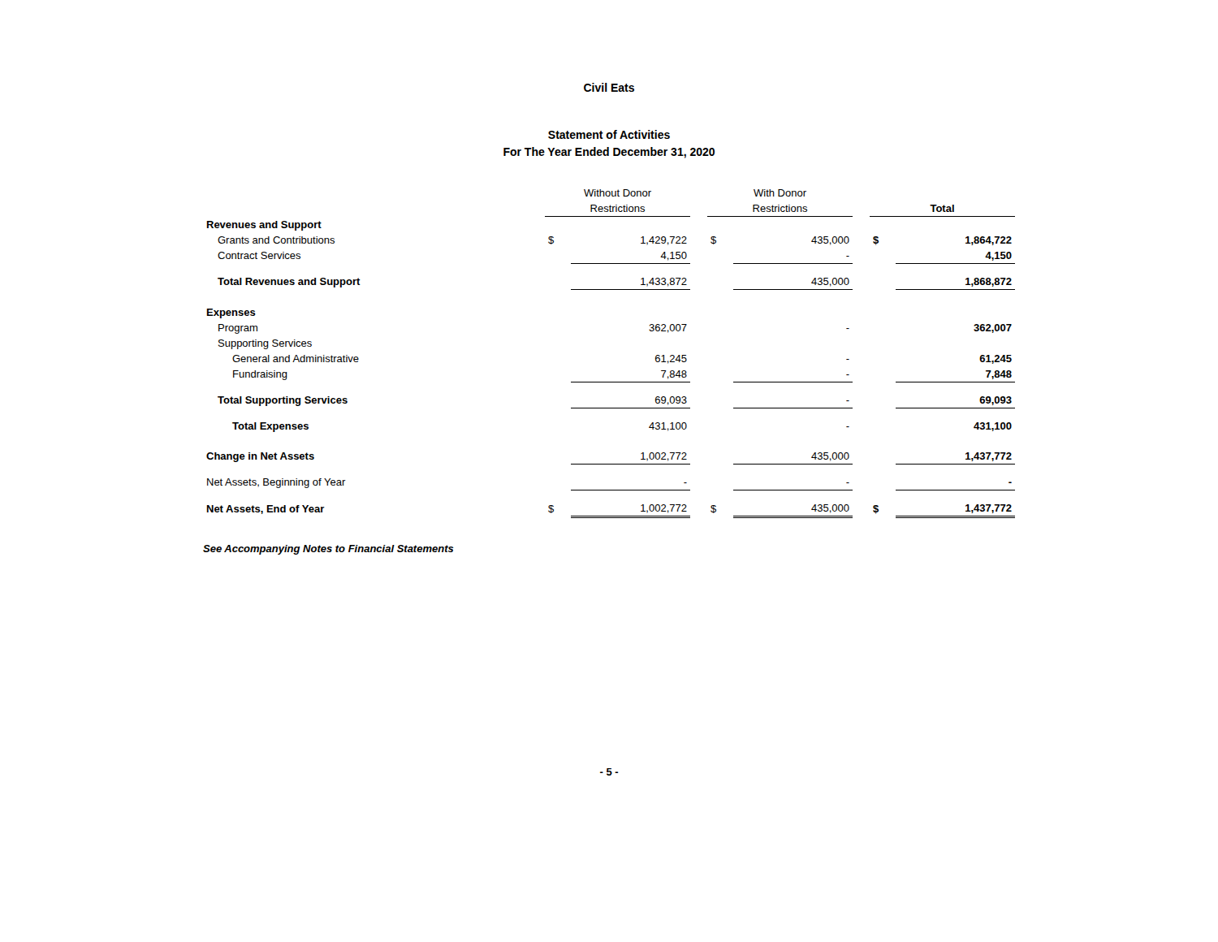Civil Eats
Statement of Activities
For The Year Ended December 31, 2020
| | Without Donor | | With Donor | | |
| --- | --- | --- | --- | --- | --- |
| | Restrictions | | Restrictions | | Total |
| Revenues and Support | | | | | | | | |
| Grants and Contributions | $ | 1,429,722 | | $ | 435,000 | | $ | 1,864,722 |
| Contract Services | | 4,150 | | | - | | | 4,150 |
| Total Revenues and Support | | 1,433,872 | | | 435,000 | | | 1,868,872 |
| Expenses | | | | | | | | |
| Program | | 362,007 | | | - | | | 362,007 |
| Supporting Services | | | | | | | | |
| General and Administrative | | 61,245 | | | - | | | 61,245 |
| Fundraising | | 7,848 | | | - | | | 7,848 |
| Total Supporting Services | | 69,093 | | | - | | | 69,093 |
| Total Expenses | | 431,100 | | | - | | | 431,100 |
| Change in Net Assets | | 1,002,772 | | | 435,000 | | | 1,437,772 |
| Net Assets, Beginning of Year | | - | | | - | | | - |
| Net Assets, End of Year | $ | 1,002,772 | | $ | 435,000 | | $ | 1,437,772 |
See Accompanying Notes to Financial Statements
- 5 -